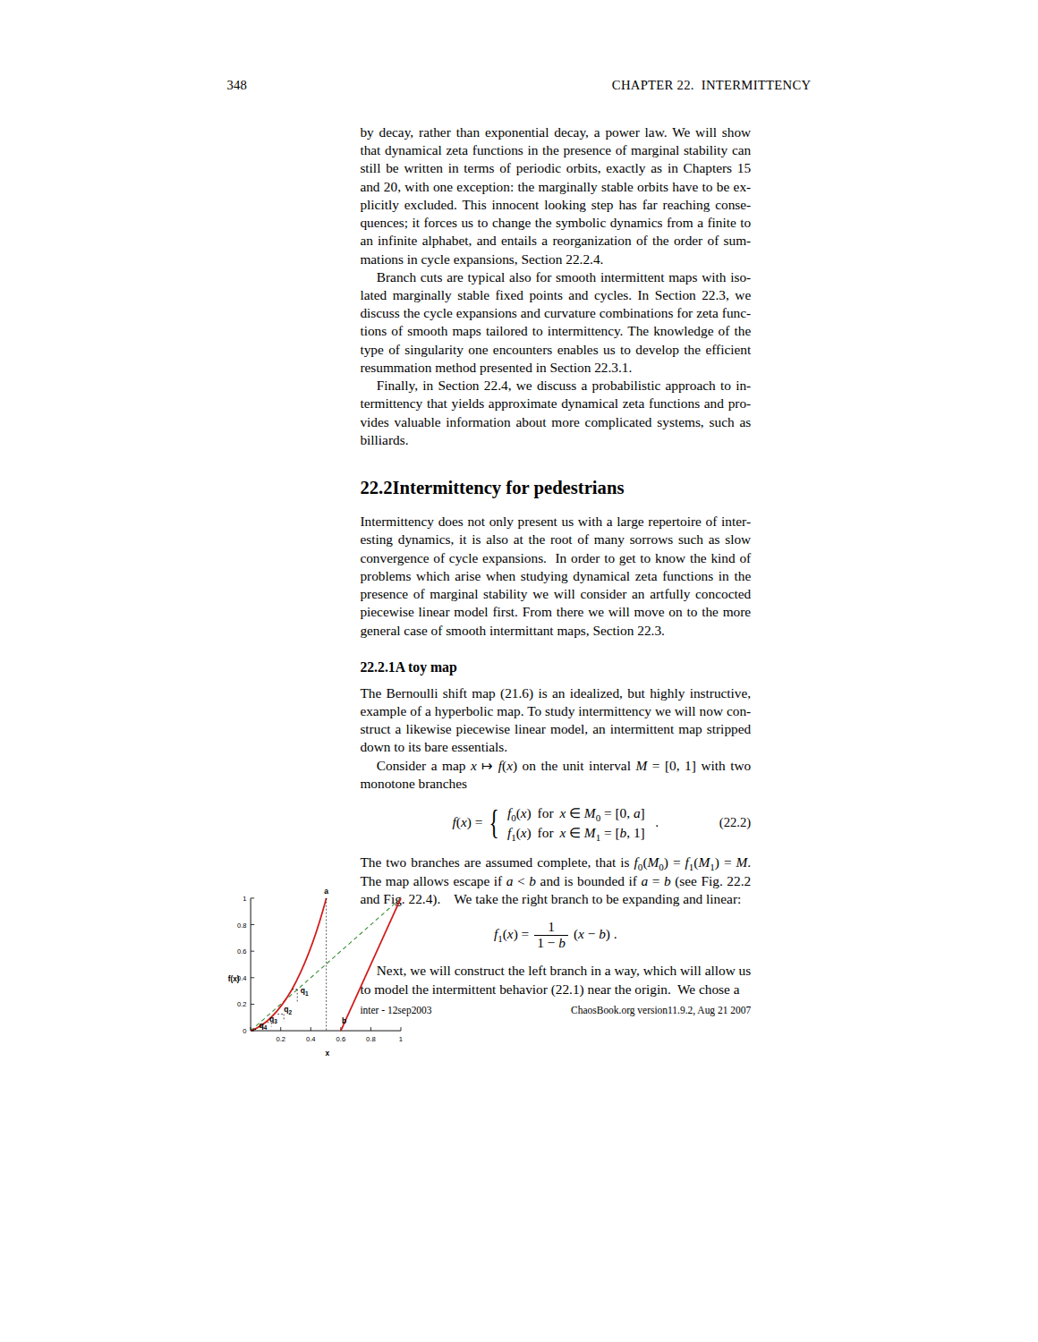348 Chapter 22. Intermittency
by decay, rather than exponential decay, a power law. We will show that dynamical zeta functions in the presence of marginal stability can still be written in terms of periodic orbits, exactly as in Chapters 15 and 20, with one exception: the marginally stable orbits have to be explicitly excluded. This innocent looking step has far reaching consequences; it forces us to change the symbolic dynamics from a finite to an infinite alphabet, and entails a reorganization of the order of summations in cycle expansions, Section 22.2.4.
Branch cuts are typical also for smooth intermittent maps with isolated marginally stable fixed points and cycles. In Section 22.3, we discuss the cycle expansions and curvature combinations for zeta functions of smooth maps tailored to intermittency. The knowledge of the type of singularity one encounters enables us to develop the efficient resummation method presented in Section 22.3.1.
Finally, in Section 22.4, we discuss a probabilistic approach to intermittency that yields approximate dynamical zeta functions and provides valuable information about more complicated systems, such as billiards.
22.2 Intermittency for pedestrians
Intermittency does not only present us with a large repertoire of interesting dynamics, it is also at the root of many sorrows such as slow convergence of cycle expansions. In order to get to know the kind of problems which arise when studying dynamical zeta functions in the presence of marginal stability we will consider an artfully concocted piecewise linear model first. From there we will move on to the more general case of smooth intermittant maps, Section 22.3.
22.2.1 A toy map
The Bernoulli shift map (21.6) is an idealized, but highly instructive, example of a hyperbolic map. To study intermittency we will now construct a likewise piecewise linear model, an intermittent map stripped down to its bare essentials.
Consider a map x ↦ f(x) on the unit interval M = [0, 1] with two monotone branches
f(x) = { f0(x) for x ∈ M0 = [0, a] f1(x) for x ∈ M1 = [b, 1] . (22.2)
The two branches are assumed complete, that is f0(M0) = f1(M1) = M. The map allows escape if a < b and is bounded if a = b (see Fig. 22.2 and Fig. 22.4). We take the right branch to be expanding and linear:
f1(x) = 11 − b (x − b) .
Next, we will construct the left branch in a way, which will allow us to model the intermittent behavior (22.1) near the origin. We chose a
inter - 12sep2003 ChaosBook.org version11.9.2, Aug 21 2007
0 0.2 0.4 0.6 0.8 1 0.2 0.4 0.6 0.8 1 f(x) x a b q1 q2 q3 q4